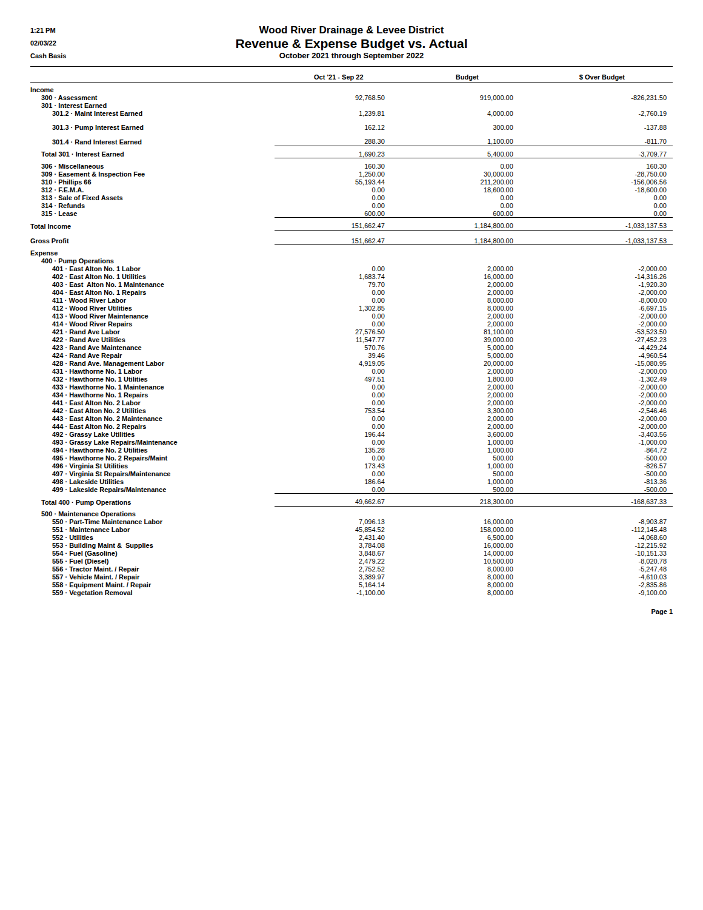1:21 PM
02/03/22
Cash Basis
Wood River Drainage & Levee District
Revenue & Expense Budget vs. Actual
October 2021 through September 2022
| | Oct '21 - Sep 22 | Budget | $ Over Budget |
| --- | --- | --- | --- |
| Income | | | |
| 300 · Assessment | 92,768.50 | 919,000.00 | -826,231.50 |
| 301 · Interest Earned | | | |
| 301.2 · Maint Interest Earned | 1,239.81 | 4,000.00 | -2,760.19 |
| 301.3 · Pump Interest Earned | 162.12 | 300.00 | -137.88 |
| 301.4 · Rand Interest Earned | 288.30 | 1,100.00 | -811.70 |
| Total 301 · Interest Earned | 1,690.23 | 5,400.00 | -3,709.77 |
| 306 · Miscellaneous | 160.30 | 0.00 | 160.30 |
| 309 · Easement & Inspection Fee | 1,250.00 | 30,000.00 | -28,750.00 |
| 310 · Phillips 66 | 55,193.44 | 211,200.00 | -156,006.56 |
| 312 · F.E.M.A. | 0.00 | 18,600.00 | -18,600.00 |
| 313 · Sale of Fixed Assets | 0.00 | 0.00 | 0.00 |
| 314 · Refunds | 0.00 | 0.00 | 0.00 |
| 315 · Lease | 600.00 | 600.00 | 0.00 |
| Total Income | 151,662.47 | 1,184,800.00 | -1,033,137.53 |
| Gross Profit | 151,662.47 | 1,184,800.00 | -1,033,137.53 |
| Expense | | | |
| 400 · Pump Operations | | | |
| 401 · East Alton No. 1 Labor | 0.00 | 2,000.00 | -2,000.00 |
| 402 · East Alton No. 1 Utilities | 1,683.74 | 16,000.00 | -14,316.26 |
| 403 · East Alton No. 1 Maintenance | 79.70 | 2,000.00 | -1,920.30 |
| 404 · East Alton No. 1 Repairs | 0.00 | 2,000.00 | -2,000.00 |
| 411 · Wood River Labor | 0.00 | 8,000.00 | -8,000.00 |
| 412 · Wood River Utilities | 1,302.85 | 8,000.00 | -6,697.15 |
| 413 · Wood River Maintenance | 0.00 | 2,000.00 | -2,000.00 |
| 414 · Wood River Repairs | 0.00 | 2,000.00 | -2,000.00 |
| 421 · Rand Ave Labor | 27,576.50 | 81,100.00 | -53,523.50 |
| 422 · Rand Ave Utilities | 11,547.77 | 39,000.00 | -27,452.23 |
| 423 · Rand Ave Maintenance | 570.76 | 5,000.00 | -4,429.24 |
| 424 · Rand Ave Repair | 39.46 | 5,000.00 | -4,960.54 |
| 428 · Rand Ave. Management Labor | 4,919.05 | 20,000.00 | -15,080.95 |
| 431 · Hawthorne No. 1 Labor | 0.00 | 2,000.00 | -2,000.00 |
| 432 · Hawthorne No. 1 Utilities | 497.51 | 1,800.00 | -1,302.49 |
| 433 · Hawthorne No. 1 Maintenance | 0.00 | 2,000.00 | -2,000.00 |
| 434 · Hawthorne No. 1 Repairs | 0.00 | 2,000.00 | -2,000.00 |
| 441 · East Alton No. 2 Labor | 0.00 | 2,000.00 | -2,000.00 |
| 442 · East Alton No. 2 Utilities | 753.54 | 3,300.00 | -2,546.46 |
| 443 · East Alton No. 2 Maintenance | 0.00 | 2,000.00 | -2,000.00 |
| 444 · East Alton No. 2 Repairs | 0.00 | 2,000.00 | -2,000.00 |
| 492 · Grassy Lake Utilities | 196.44 | 3,600.00 | -3,403.56 |
| 493 · Grassy Lake Repairs/Maintenance | 0.00 | 1,000.00 | -1,000.00 |
| 494 · Hawthorne No. 2 Utilities | 135.28 | 1,000.00 | -864.72 |
| 495 · Hawthorne No. 2 Repairs/Maint | 0.00 | 500.00 | -500.00 |
| 496 · Virginia St Utilities | 173.43 | 1,000.00 | -826.57 |
| 497 · Virginia St Repairs/Maintenance | 0.00 | 500.00 | -500.00 |
| 498 · Lakeside Utilities | 186.64 | 1,000.00 | -813.36 |
| 499 · Lakeside Repairs/Maintenance | 0.00 | 500.00 | -500.00 |
| Total 400 · Pump Operations | 49,662.67 | 218,300.00 | -168,637.33 |
| 500 · Maintenance Operations | | | |
| 550 · Part-Time Maintenance Labor | 7,096.13 | 16,000.00 | -8,903.87 |
| 551 · Maintenance Labor | 45,854.52 | 158,000.00 | -112,145.48 |
| 552 · Utilities | 2,431.40 | 6,500.00 | -4,068.60 |
| 553 · Building Maint & Supplies | 3,784.08 | 16,000.00 | -12,215.92 |
| 554 · Fuel (Gasoline) | 3,848.67 | 14,000.00 | -10,151.33 |
| 555 · Fuel (Diesel) | 2,479.22 | 10,500.00 | -8,020.78 |
| 556 · Tractor Maint. / Repair | 2,752.52 | 8,000.00 | -5,247.48 |
| 557 · Vehicle Maint. / Repair | 3,389.97 | 8,000.00 | -4,610.03 |
| 558 · Equipment Maint. / Repair | 5,164.14 | 8,000.00 | -2,835.86 |
| 559 · Vegetation Removal | -1,100.00 | 8,000.00 | -9,100.00 |
Page 1